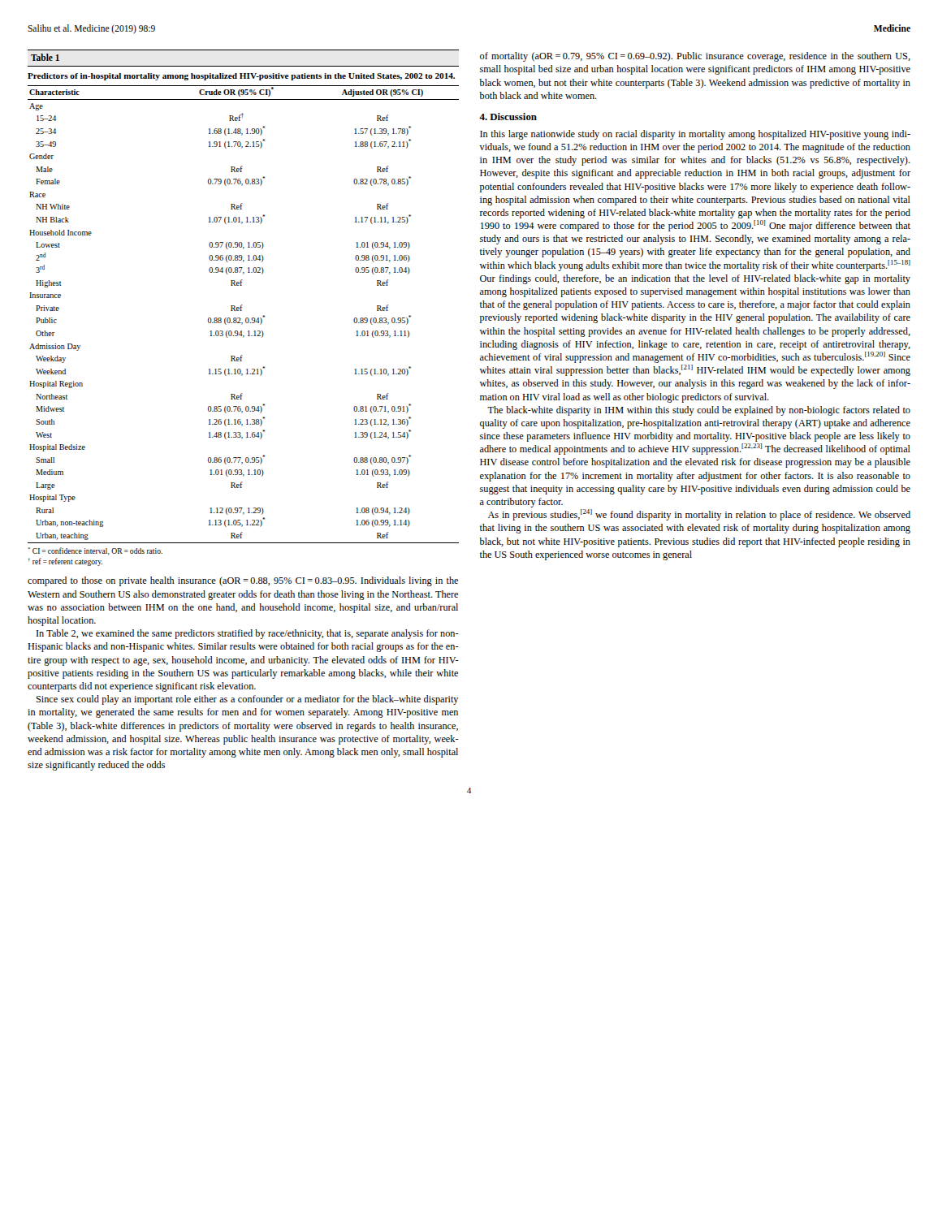Salihu et al. Medicine (2019) 98:9
Medicine
Table 1
Predictors of in-hospital mortality among hospitalized HIV-positive patients in the United States, 2002 to 2014.
| Characteristic | Crude OR (95% CI) * | Adjusted OR (95% CI) |
| --- | --- | --- |
| Age | | |
| 15–24 | Ref † | Ref |
| 25–34 | 1.68 (1.48, 1.90) * | 1.57 (1.39, 1.78) * |
| 35–49 | 1.91 (1.70, 2.15) * | 1.88 (1.67, 2.11) * |
| Gender | | |
| Male | Ref | Ref |
| Female | 0.79 (0.76, 0.83) * | 0.82 (0.78, 0.85) * |
| Race | | |
| NH White | Ref | Ref |
| NH Black | 1.07 (1.01, 1.13) * | 1.17 (1.11, 1.25) * |
| Household Income | | |
| Lowest | 0.97 (0.90, 1.05) | 1.01 (0.94, 1.09) |
| 2 nd | 0.96 (0.89, 1.04) | 0.98 (0.91, 1.06) |
| 3 rd | 0.94 (0.87, 1.02) | 0.95 (0.87, 1.04) |
| Highest | Ref | Ref |
| Insurance | | |
| Private | Ref | Ref |
| Public | 0.88 (0.82, 0.94) * | 0.89 (0.83, 0.95) * |
| Other | 1.03 (0.94, 1.12) | 1.01 (0.93, 1.11) |
| Admission Day | | |
| Weekday | Ref | |
| Weekend | 1.15 (1.10, 1.21) * | 1.15 (1.10, 1.20) * |
| Hospital Region | | |
| Northeast | Ref | Ref |
| Midwest | 0.85 (0.76, 0.94) * | 0.81 (0.71, 0.91) * |
| South | 1.26 (1.16, 1.38) * | 1.23 (1.12, 1.36) * |
| West | 1.48 (1.33, 1.64) * | 1.39 (1.24, 1.54) * |
| Hospital Bedsize | | |
| Small | 0.86 (0.77, 0.95) * | 0.88 (0.80, 0.97) * |
| Medium | 1.01 (0.93, 1.10) | 1.01 (0.93, 1.09) |
| Large | Ref | Ref |
| Hospital Type | | |
| Rural | 1.12 (0.97, 1.29) | 1.08 (0.94, 1.24) |
| Urban, non-teaching | 1.13 (1.05, 1.22) * | 1.06 (0.99, 1.14) |
| Urban, teaching | Ref | Ref |
* CI = confidence interval, OR = odds ratio.
† ref = referent category.
compared to those on private health insurance (aOR = 0.88, 95% CI = 0.83–0.95. Individuals living in the Western and Southern US also demonstrated greater odds for death than those living in the Northeast. There was no association between IHM on the one hand, and household income, hospital size, and urban/rural hospital location.
In Table 2, we examined the same predictors stratified by race/ethnicity, that is, separate analysis for non-Hispanic blacks and non-Hispanic whites. Similar results were obtained for both racial groups as for the entire group with respect to age, sex, household income, and urbanicity. The elevated odds of IHM for HIV-positive patients residing in the Southern US was particularly remarkable among blacks, while their white counterparts did not experience significant risk elevation.
Since sex could play an important role either as a confounder or a mediator for the black–white disparity in mortality, we generated the same results for men and for women separately. Among HIV-positive men (Table 3), black-white differences in predictors of mortality were observed in regards to health insurance, weekend admission, and hospital size. Whereas public health insurance was protective of mortality, weekend admission was a risk factor for mortality among white men only. Among black men only, small hospital size significantly reduced the odds
of mortality (aOR = 0.79, 95% CI = 0.69–0.92). Public insurance coverage, residence in the southern US, small hospital bed size and urban hospital location were significant predictors of IHM among HIV-positive black women, but not their white counterparts (Table 3). Weekend admission was predictive of mortality in both black and white women.
4. Discussion
In this large nationwide study on racial disparity in mortality among hospitalized HIV-positive young individuals, we found a 51.2% reduction in IHM over the period 2002 to 2014. The magnitude of the reduction in IHM over the study period was similar for whites and for blacks (51.2% vs 56.8%, respectively). However, despite this significant and appreciable reduction in IHM in both racial groups, adjustment for potential confounders revealed that HIV-positive blacks were 17% more likely to experience death following hospital admission when compared to their white counterparts. Previous studies based on national vital records reported widening of HIV-related black-white mortality gap when the mortality rates for the period 1990 to 1994 were compared to those for the period 2005 to 2009.[10] One major difference between that study and ours is that we restricted our analysis to IHM. Secondly, we examined mortality among a relatively younger population (15–49 years) with greater life expectancy than for the general population, and within which black young adults exhibit more than twice the mortality risk of their white counterparts.[15–18] Our findings could, therefore, be an indication that the level of HIV-related black-white gap in mortality among hospitalized patients exposed to supervised management within hospital institutions was lower than that of the general population of HIV patients. Access to care is, therefore, a major factor that could explain previously reported widening black-white disparity in the HIV general population. The availability of care within the hospital setting provides an avenue for HIV-related health challenges to be properly addressed, including diagnosis of HIV infection, linkage to care, retention in care, receipt of antiretroviral therapy, achievement of viral suppression and management of HIV co-morbidities, such as tuberculosis.[19,20] Since whites attain viral suppression better than blacks,[21] HIV-related IHM would be expectedly lower among whites, as observed in this study. However, our analysis in this regard was weakened by the lack of information on HIV viral load as well as other biologic predictors of survival.
The black-white disparity in IHM within this study could be explained by non-biologic factors related to quality of care upon hospitalization, pre-hospitalization anti-retroviral therapy (ART) uptake and adherence since these parameters influence HIV morbidity and mortality. HIV-positive black people are less likely to adhere to medical appointments and to achieve HIV suppression.[22,23] The decreased likelihood of optimal HIV disease control before hospitalization and the elevated risk for disease progression may be a plausible explanation for the 17% increment in mortality after adjustment for other factors. It is also reasonable to suggest that inequity in accessing quality care by HIV-positive individuals even during admission could be a contributory factor.
As in previous studies,[24] we found disparity in mortality in relation to place of residence. We observed that living in the southern US was associated with elevated risk of mortality during hospitalization among black, but not white HIV-positive patients. Previous studies did report that HIV-infected people residing in the US South experienced worse outcomes in general
4